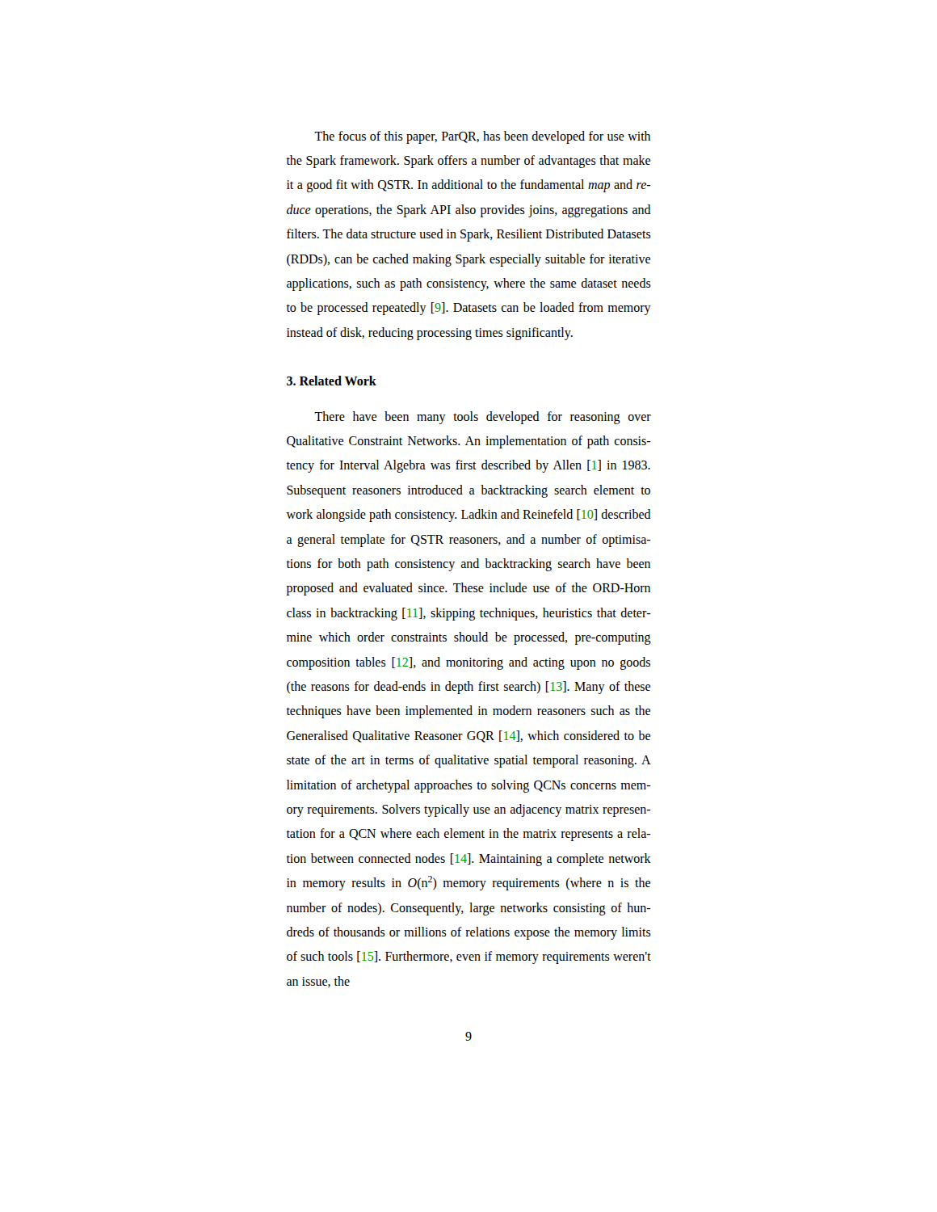The focus of this paper, ParQR, has been developed for use with the Spark framework. Spark offers a number of advantages that make it a good fit with QSTR. In additional to the fundamental map and reduce operations, the Spark API also provides joins, aggregations and filters. The data structure used in Spark, Resilient Distributed Datasets (RDDs), can be cached making Spark especially suitable for iterative applications, such as path consistency, where the same dataset needs to be processed repeatedly [9]. Datasets can be loaded from memory instead of disk, reducing processing times significantly.
3. Related Work
There have been many tools developed for reasoning over Qualitative Constraint Networks. An implementation of path consistency for Interval Algebra was first described by Allen [1] in 1983. Subsequent reasoners introduced a backtracking search element to work alongside path consistency. Ladkin and Reinefeld [10] described a general template for QSTR reasoners, and a number of optimisations for both path consistency and backtracking search have been proposed and evaluated since. These include use of the ORD-Horn class in backtracking [11], skipping techniques, heuristics that determine which order constraints should be processed, pre-computing composition tables [12], and monitoring and acting upon no goods (the reasons for dead-ends in depth first search) [13]. Many of these techniques have been implemented in modern reasoners such as the Generalised Qualitative Reasoner GQR [14], which considered to be state of the art in terms of qualitative spatial temporal reasoning. A limitation of archetypal approaches to solving QCNs concerns memory requirements. Solvers typically use an adjacency matrix representation for a QCN where each element in the matrix represents a relation between connected nodes [14]. Maintaining a complete network in memory results in O(n2) memory requirements (where n is the number of nodes). Consequently, large networks consisting of hundreds of thousands or millions of relations expose the memory limits of such tools [15]. Furthermore, even if memory requirements weren't an issue, the
9